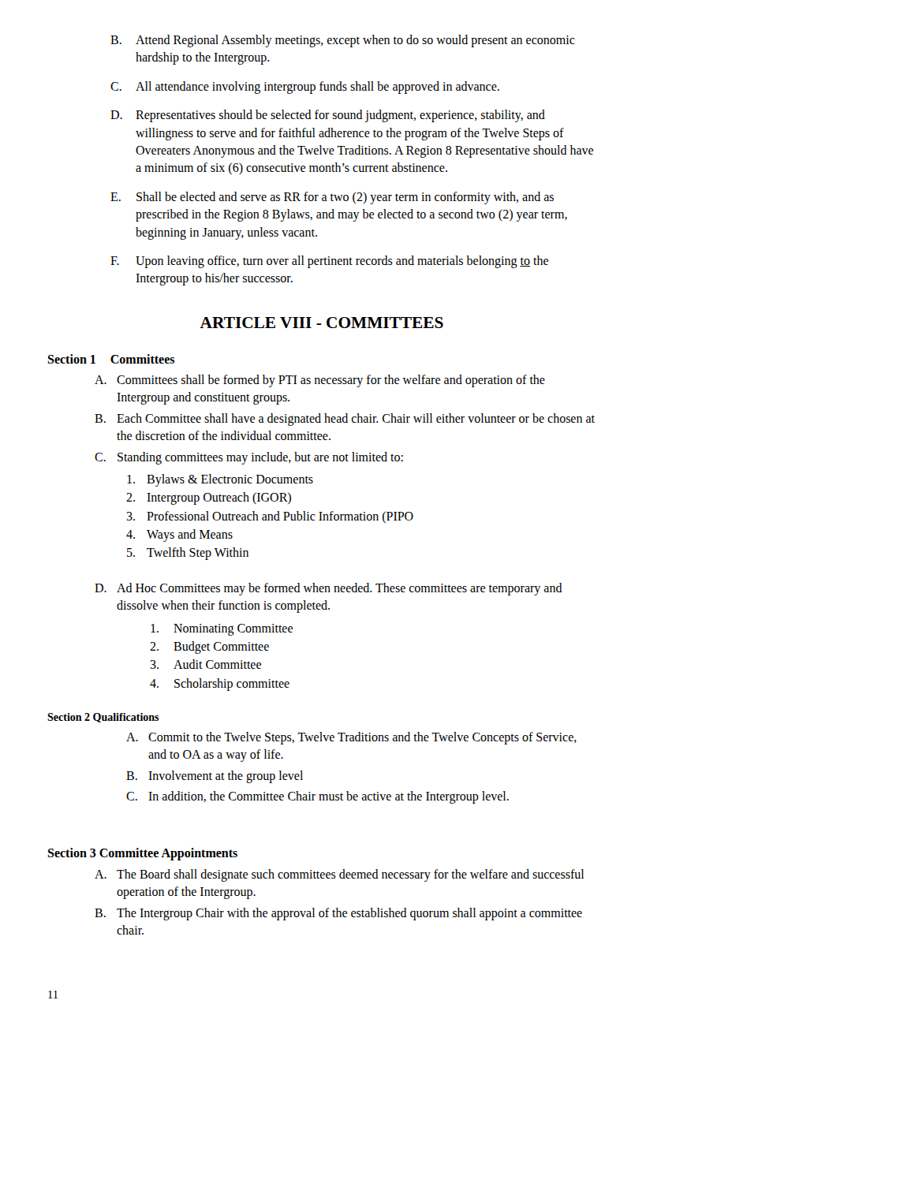B. Attend Regional Assembly meetings, except when to do so would present an economic hardship to the Intergroup.
C. All attendance involving intergroup funds shall be approved in advance.
D. Representatives should be selected for sound judgment, experience, stability, and willingness to serve and for faithful adherence to the program of the Twelve Steps of Overeaters Anonymous and the Twelve Traditions. A Region 8 Representative should have a minimum of six (6) consecutive month’s current abstinence.
E. Shall be elected and serve as RR for a two (2) year term in conformity with, and as prescribed in the Region 8 Bylaws, and may be elected to a second two (2) year term, beginning in January, unless vacant.
F. Upon leaving office, turn over all pertinent records and materials belonging to the Intergroup to his/her successor.
ARTICLE VIII - COMMITTEES
Section 1 Committees
A. Committees shall be formed by PTI as necessary for the welfare and operation of the Intergroup and constituent groups.
B. Each Committee shall have a designated head chair. Chair will either volunteer or be chosen at the discretion of the individual committee.
C. Standing committees may include, but are not limited to:
1. Bylaws & Electronic Documents
2. Intergroup Outreach (IGOR)
3. Professional Outreach and Public Information (PIPO
4. Ways and Means
5. Twelfth Step Within
D. Ad Hoc Committees may be formed when needed. These committees are temporary and dissolve when their function is completed.
1. Nominating Committee
2. Budget Committee
3. Audit Committee
4. Scholarship committee
Section 2 Qualifications
A. Commit to the Twelve Steps, Twelve Traditions and the Twelve Concepts of Service, and to OA as a way of life.
B. Involvement at the group level
C. In addition, the Committee Chair must be active at the Intergroup level.
Section 3 Committee Appointments
A. The Board shall designate such committees deemed necessary for the welfare and successful operation of the Intergroup.
B. The Intergroup Chair with the approval of the established quorum shall appoint a committee chair.
11